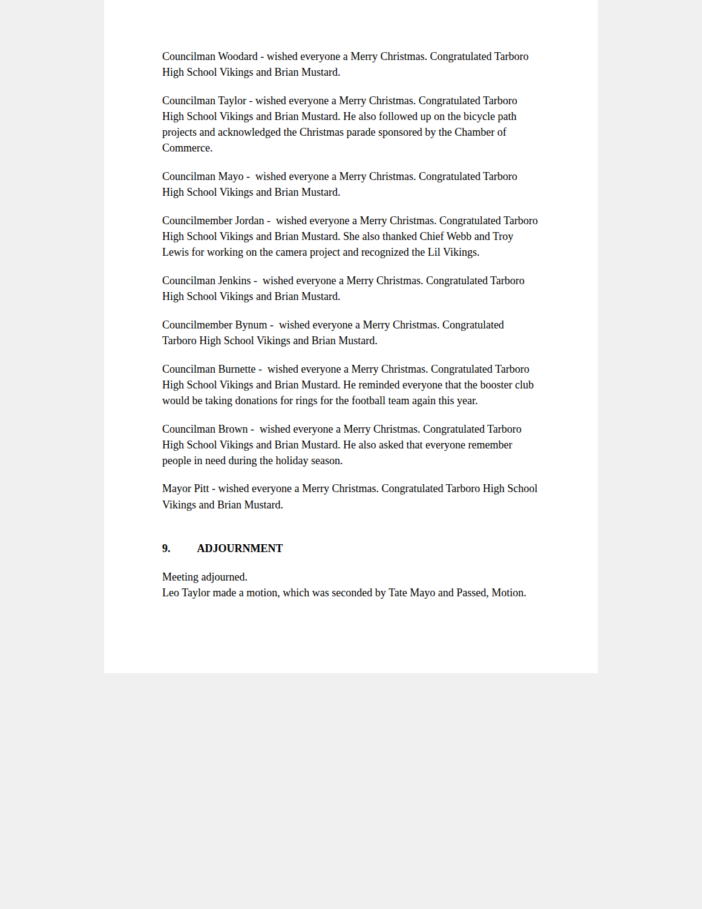Councilman Woodard - wished everyone a Merry Christmas. Congratulated Tarboro High School Vikings and Brian Mustard.
Councilman Taylor - wished everyone a Merry Christmas. Congratulated Tarboro High School Vikings and Brian Mustard. He also followed up on the bicycle path projects and acknowledged the Christmas parade sponsored by the Chamber of Commerce.
Councilman Mayo - wished everyone a Merry Christmas. Congratulated Tarboro High School Vikings and Brian Mustard.
Councilmember Jordan - wished everyone a Merry Christmas. Congratulated Tarboro High School Vikings and Brian Mustard. She also thanked Chief Webb and Troy Lewis for working on the camera project and recognized the Lil Vikings.
Councilman Jenkins - wished everyone a Merry Christmas. Congratulated Tarboro High School Vikings and Brian Mustard.
Councilmember Bynum - wished everyone a Merry Christmas. Congratulated Tarboro High School Vikings and Brian Mustard.
Councilman Burnette - wished everyone a Merry Christmas. Congratulated Tarboro High School Vikings and Brian Mustard. He reminded everyone that the booster club would be taking donations for rings for the football team again this year.
Councilman Brown - wished everyone a Merry Christmas. Congratulated Tarboro High School Vikings and Brian Mustard. He also asked that everyone remember people in need during the holiday season.
Mayor Pitt - wished everyone a Merry Christmas. Congratulated Tarboro High School Vikings and Brian Mustard.
9. ADJOURNMENT
Meeting adjourned.
Leo Taylor made a motion, which was seconded by Tate Mayo and Passed, Motion.